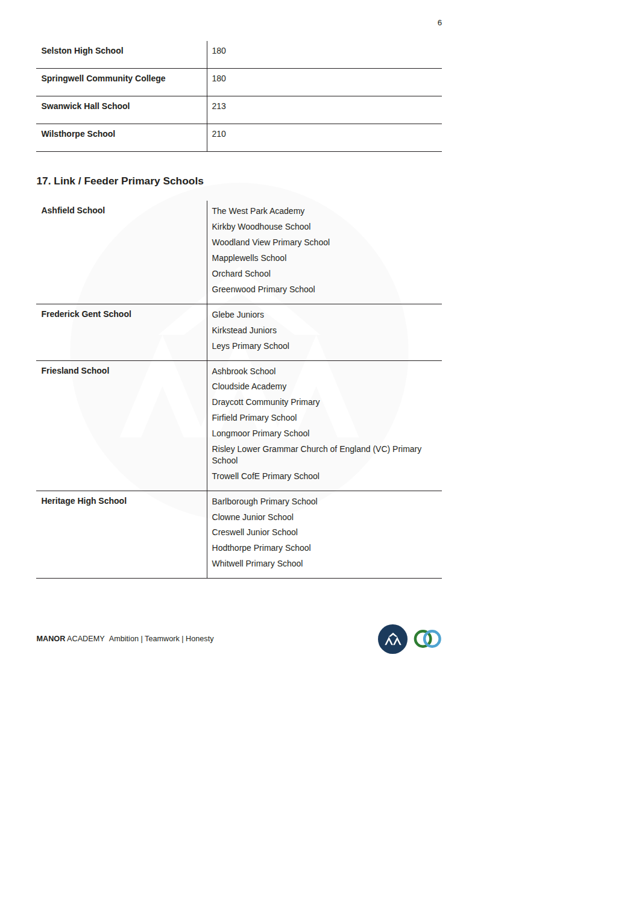6
| Selston High School | 180 |
| Springwell Community College | 180 |
| Swanwick Hall School | 213 |
| Wilsthorpe School | 210 |
17. Link / Feeder Primary Schools
| Ashfield School | The West Park Academy Kirkby Woodhouse School Woodland View Primary School Mapplewells School Orchard School Greenwood Primary School |
| Frederick Gent School | Glebe Juniors Kirkstead Juniors Leys Primary School |
| Friesland School | Ashbrook School Cloudside Academy Draycott Community Primary Firfield Primary School Longmoor Primary School Risley Lower Grammar Church of England (VC) Primary School Trowell CofE Primary School |
| Heritage High School | Barlborough Primary School Clowne Junior School Creswell Junior School Hodthorpe Primary School Whitwell Primary School |
MANOR ACADEMY Ambition | Teamwork | Honesty